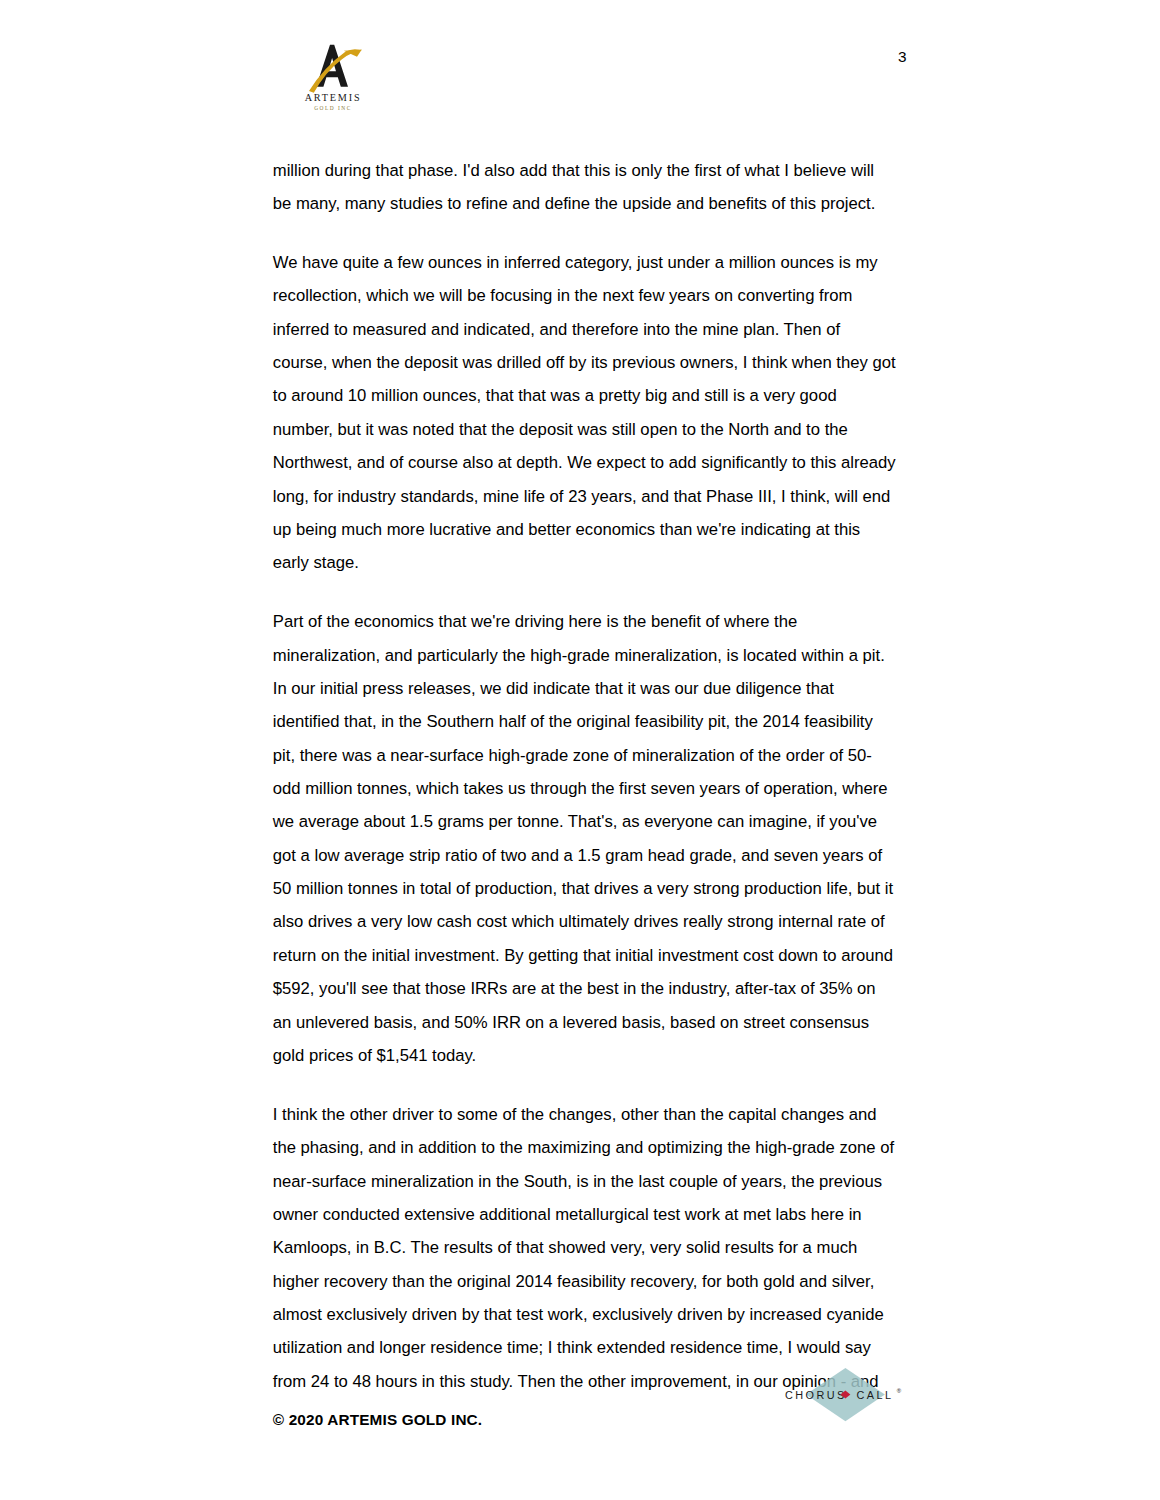3
ARTEMIS GOLD INC
million during that phase. I'd also add that this is only the first of what I believe will be many, many studies to refine and define the upside and benefits of this project.
We have quite a few ounces in inferred category, just under a million ounces is my recollection, which we will be focusing in the next few years on converting from inferred to measured and indicated, and therefore into the mine plan. Then of course, when the deposit was drilled off by its previous owners, I think when they got to around 10 million ounces, that that was a pretty big and still is a very good number, but it was noted that the deposit was still open to the North and to the Northwest, and of course also at depth. We expect to add significantly to this already long, for industry standards, mine life of 23 years, and that Phase III, I think, will end up being much more lucrative and better economics than we're indicating at this early stage.
Part of the economics that we're driving here is the benefit of where the mineralization, and particularly the high-grade mineralization, is located within a pit. In our initial press releases, we did indicate that it was our due diligence that identified that, in the Southern half of the original feasibility pit, the 2014 feasibility pit, there was a near-surface high-grade zone of mineralization of the order of 50-odd million tonnes, which takes us through the first seven years of operation, where we average about 1.5 grams per tonne. That's, as everyone can imagine, if you've got a low average strip ratio of two and a 1.5 gram head grade, and seven years of 50 million tonnes in total of production, that drives a very strong production life, but it also drives a very low cash cost which ultimately drives really strong internal rate of return on the initial investment. By getting that initial investment cost down to around $592, you'll see that those IRRs are at the best in the industry, after-tax of 35% on an unlevered basis, and 50% IRR on a levered basis, based on street consensus gold prices of $1,541 today.
I think the other driver to some of the changes, other than the capital changes and the phasing, and in addition to the maximizing and optimizing the high-grade zone of near-surface mineralization in the South, is in the last couple of years, the previous owner conducted extensive additional metallurgical test work at met labs here in Kamloops, in B.C. The results of that showed very, very solid results for a much higher recovery than the original 2014 feasibility recovery, for both gold and silver, almost exclusively driven by that test work, exclusively driven by increased cyanide utilization and longer residence time; I think extended residence time, I would say from 24 to 48 hours in this study. Then the other improvement, in our opinion - and
© 2020 ARTEMIS GOLD INC.
CHORUS CALL ®